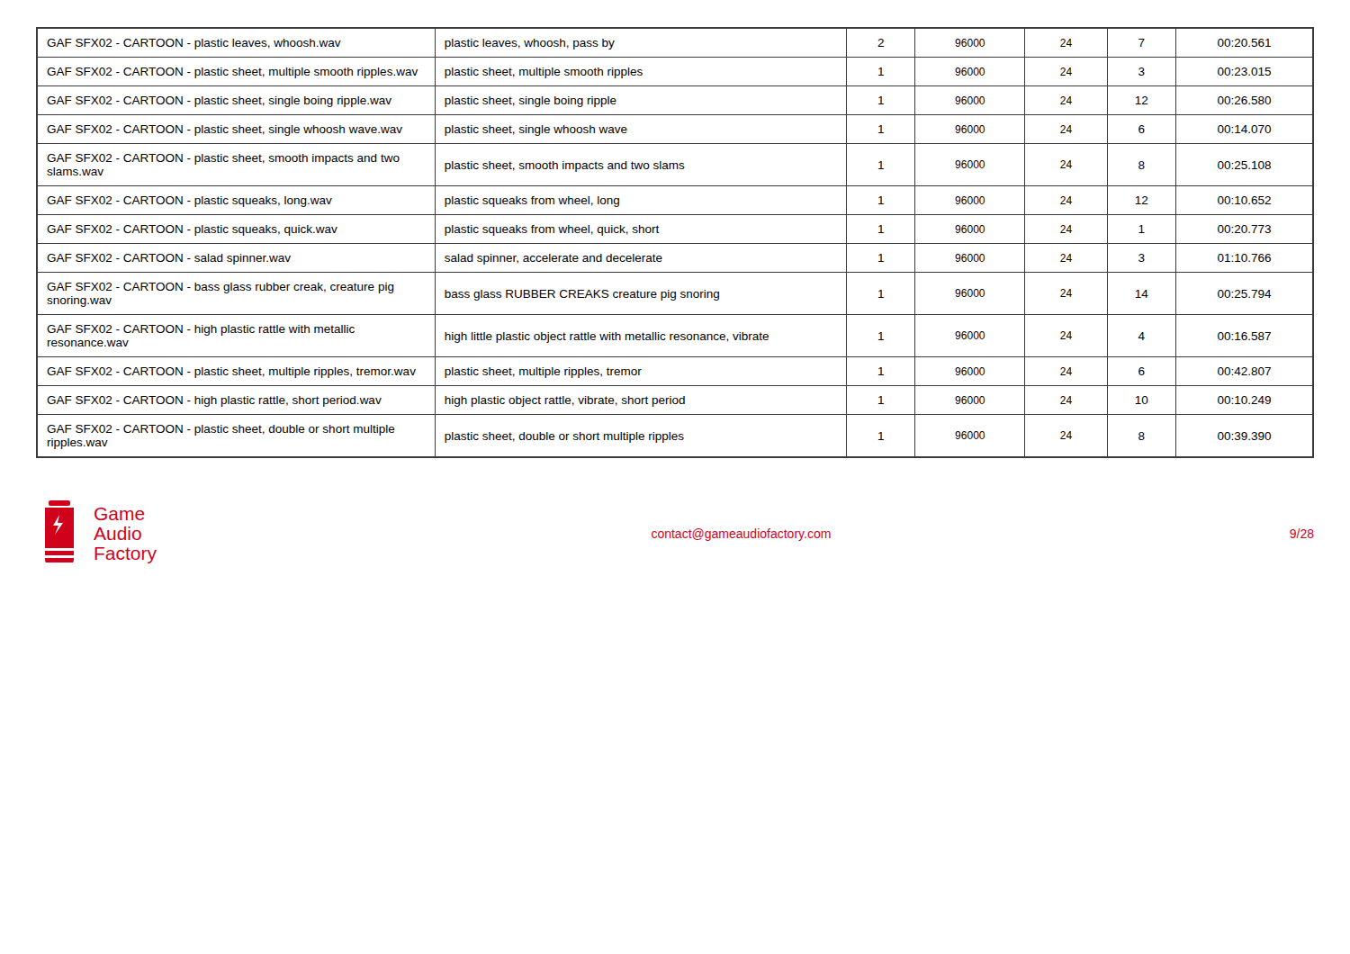| GAF SFX02 - CARTOON - plastic leaves, whoosh.wav | plastic leaves, whoosh, pass by | 2 | 96000 | 24 | 7 | 00:20.561 |
| GAF SFX02 - CARTOON - plastic sheet, multiple smooth ripples.wav | plastic sheet, multiple smooth ripples | 1 | 96000 | 24 | 3 | 00:23.015 |
| GAF SFX02 - CARTOON - plastic sheet, single boing ripple.wav | plastic sheet, single boing ripple | 1 | 96000 | 24 | 12 | 00:26.580 |
| GAF SFX02 - CARTOON - plastic sheet, single whoosh wave.wav | plastic sheet, single whoosh wave | 1 | 96000 | 24 | 6 | 00:14.070 |
| GAF SFX02 - CARTOON - plastic sheet, smooth impacts and two slams.wav | plastic sheet, smooth impacts and two slams | 1 | 96000 | 24 | 8 | 00:25.108 |
| GAF SFX02 - CARTOON - plastic squeaks, long.wav | plastic squeaks from wheel, long | 1 | 96000 | 24 | 12 | 00:10.652 |
| GAF SFX02 - CARTOON - plastic squeaks, quick.wav | plastic squeaks from wheel, quick, short | 1 | 96000 | 24 | 1 | 00:20.773 |
| GAF SFX02 - CARTOON - salad spinner.wav | salad spinner, accelerate and decelerate | 1 | 96000 | 24 | 3 | 01:10.766 |
| GAF SFX02 - CARTOON - bass glass rubber creak, creature pig snoring.wav | bass glass RUBBER CREAKS creature pig snoring | 1 | 96000 | 24 | 14 | 00:25.794 |
| GAF SFX02 - CARTOON - high plastic rattle with metallic resonance.wav | high little plastic object rattle with metallic resonance, vibrate | 1 | 96000 | 24 | 4 | 00:16.587 |
| GAF SFX02 - CARTOON - plastic sheet, multiple ripples, tremor.wav | plastic sheet, multiple ripples, tremor | 1 | 96000 | 24 | 6 | 00:42.807 |
| GAF SFX02 - CARTOON - high plastic rattle, short period.wav | high plastic object rattle, vibrate, short period | 1 | 96000 | 24 | 10 | 00:10.249 |
| GAF SFX02 - CARTOON - plastic sheet, double or short multiple ripples.wav | plastic sheet, double or short multiple ripples | 1 | 96000 | 24 | 8 | 00:39.390 |
Game
Audio
Factory
contact@gameaudiofactory.com
9/28